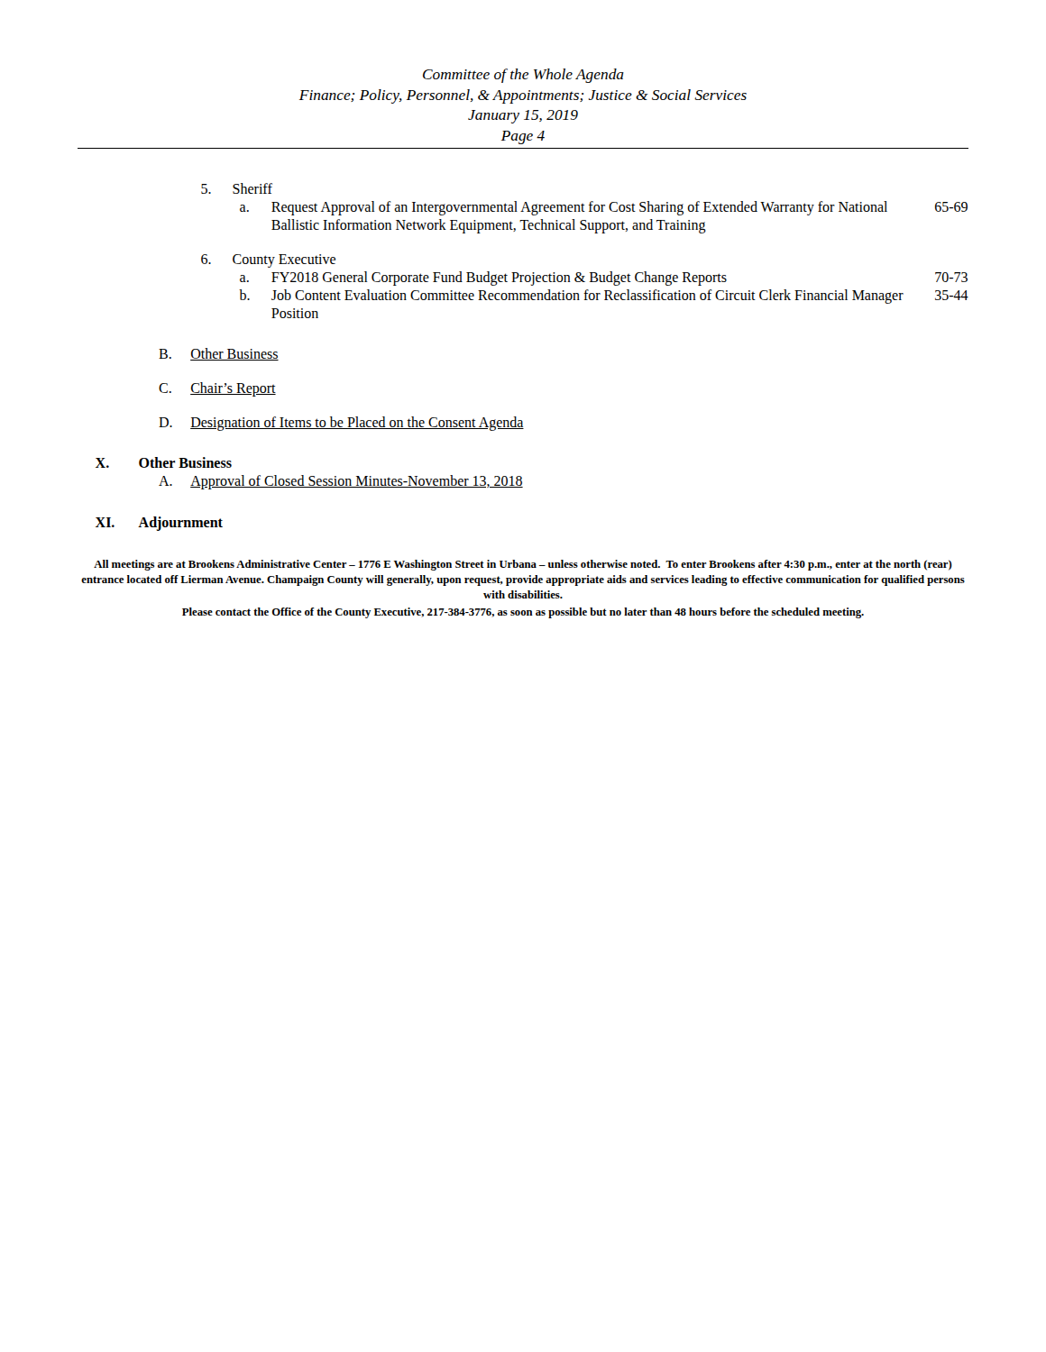Committee of the Whole Agenda
Finance; Policy, Personnel, & Appointments; Justice & Social Services
January 15, 2019
Page 4
5.
Sheriff
a.
Request Approval of an Intergovernmental Agreement for Cost Sharing of Extended Warranty for National Ballistic Information Network Equipment, Technical Support, and Training
65-69
6.
County Executive
a.
FY2018 General Corporate Fund Budget Projection & Budget Change Reports
70-73
b.
Job Content Evaluation Committee Recommendation for Reclassification of Circuit Clerk Financial Manager Position
35-44
B.
Other Business
C.
Chair’s Report
D.
Designation of Items to be Placed on the Consent Agenda
X.
Other Business
A.
Approval of Closed Session Minutes-November 13, 2018
XI.
Adjournment
All meetings are at Brookens Administrative Center – 1776 E Washington Street in Urbana – unless otherwise noted. To enter Brookens after 4:30 p.m., enter at the north (rear) entrance located off Lierman Avenue. Champaign County will generally, upon request, provide appropriate aids and services leading to effective communication for qualified persons with disabilities.
Please contact the Office of the County Executive, 217-384-3776, as soon as possible but no later than 48 hours before the scheduled meeting.